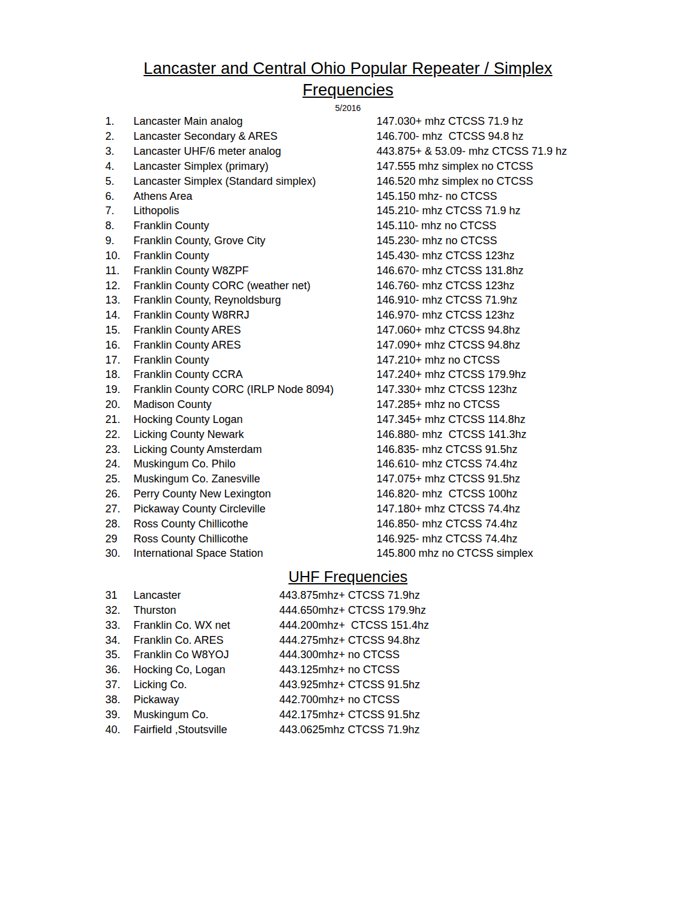Lancaster and Central Ohio Popular Repeater / Simplex Frequencies
5/2016
| 1. | Lancaster Main analog | 147.030+ mhz CTCSS 71.9 hz |
| 2. | Lancaster Secondary & ARES | 146.700- mhz CTCSS 94.8 hz |
| 3. | Lancaster UHF/6 meter analog | 443.875+ & 53.09- mhz CTCSS 71.9 hz |
| 4. | Lancaster Simplex (primary) | 147.555 mhz simplex no CTCSS |
| 5. | Lancaster Simplex (Standard simplex) | 146.520 mhz simplex no CTCSS |
| 6. | Athens Area | 145.150 mhz- no CTCSS |
| 7. | Lithopolis | 145.210- mhz CTCSS 71.9 hz |
| 8. | Franklin County | 145.110- mhz no CTCSS |
| 9. | Franklin County, Grove City | 145.230- mhz no CTCSS |
| 10. | Franklin County | 145.430- mhz CTCSS 123hz |
| 11. | Franklin County W8ZPF | 146.670- mhz CTCSS 131.8hz |
| 12. | Franklin County CORC (weather net) | 146.760- mhz CTCSS 123hz |
| 13. | Franklin County, Reynoldsburg | 146.910- mhz CTCSS 71.9hz |
| 14. | Franklin County W8RRJ | 146.970- mhz CTCSS 123hz |
| 15. | Franklin County ARES | 147.060+ mhz CTCSS 94.8hz |
| 16. | Franklin County ARES | 147.090+ mhz CTCSS 94.8hz |
| 17. | Franklin County | 147.210+ mhz no CTCSS |
| 18. | Franklin County CCRA | 147.240+ mhz CTCSS 179.9hz |
| 19. | Franklin County CORC (IRLP Node 8094) | 147.330+ mhz CTCSS 123hz |
| 20. | Madison County | 147.285+ mhz no CTCSS |
| 21. | Hocking County Logan | 147.345+ mhz CTCSS 114.8hz |
| 22. | Licking County Newark | 146.880- mhz CTCSS 141.3hz |
| 23. | Licking County Amsterdam | 146.835- mhz CTCSS 91.5hz |
| 24. | Muskingum Co. Philo | 146.610- mhz CTCSS 74.4hz |
| 25. | Muskingum Co. Zanesville | 147.075+ mhz CTCSS 91.5hz |
| 26. | Perry County New Lexington | 146.820- mhz CTCSS 100hz |
| 27. | Pickaway County Circleville | 147.180+ mhz CTCSS 74.4hz |
| 28. | Ross County Chillicothe | 146.850- mhz CTCSS 74.4hz |
| 29 | Ross County Chillicothe | 146.925- mhz CTCSS 74.4hz |
| 30. | International Space Station | 145.800 mhz no CTCSS simplex |
UHF Frequencies
| 31 | Lancaster | 443.875mhz+ CTCSS 71.9hz |
| 32. | Thurston | 444.650mhz+ CTCSS 179.9hz |
| 33. | Franklin Co. WX net | 444.200mhz+ CTCSS 151.4hz |
| 34. | Franklin Co. ARES | 444.275mhz+ CTCSS 94.8hz |
| 35. | Franklin Co W8YOJ | 444.300mhz+ no CTCSS |
| 36. | Hocking Co, Logan | 443.125mhz+ no CTCSS |
| 37. | Licking Co. | 443.925mhz+ CTCSS 91.5hz |
| 38. | Pickaway | 442.700mhz+ no CTCSS |
| 39. | Muskingum Co. | 442.175mhz+ CTCSS 91.5hz |
| 40. | Fairfield ,Stoutsville | 443.0625mhz CTCSS 71.9hz |